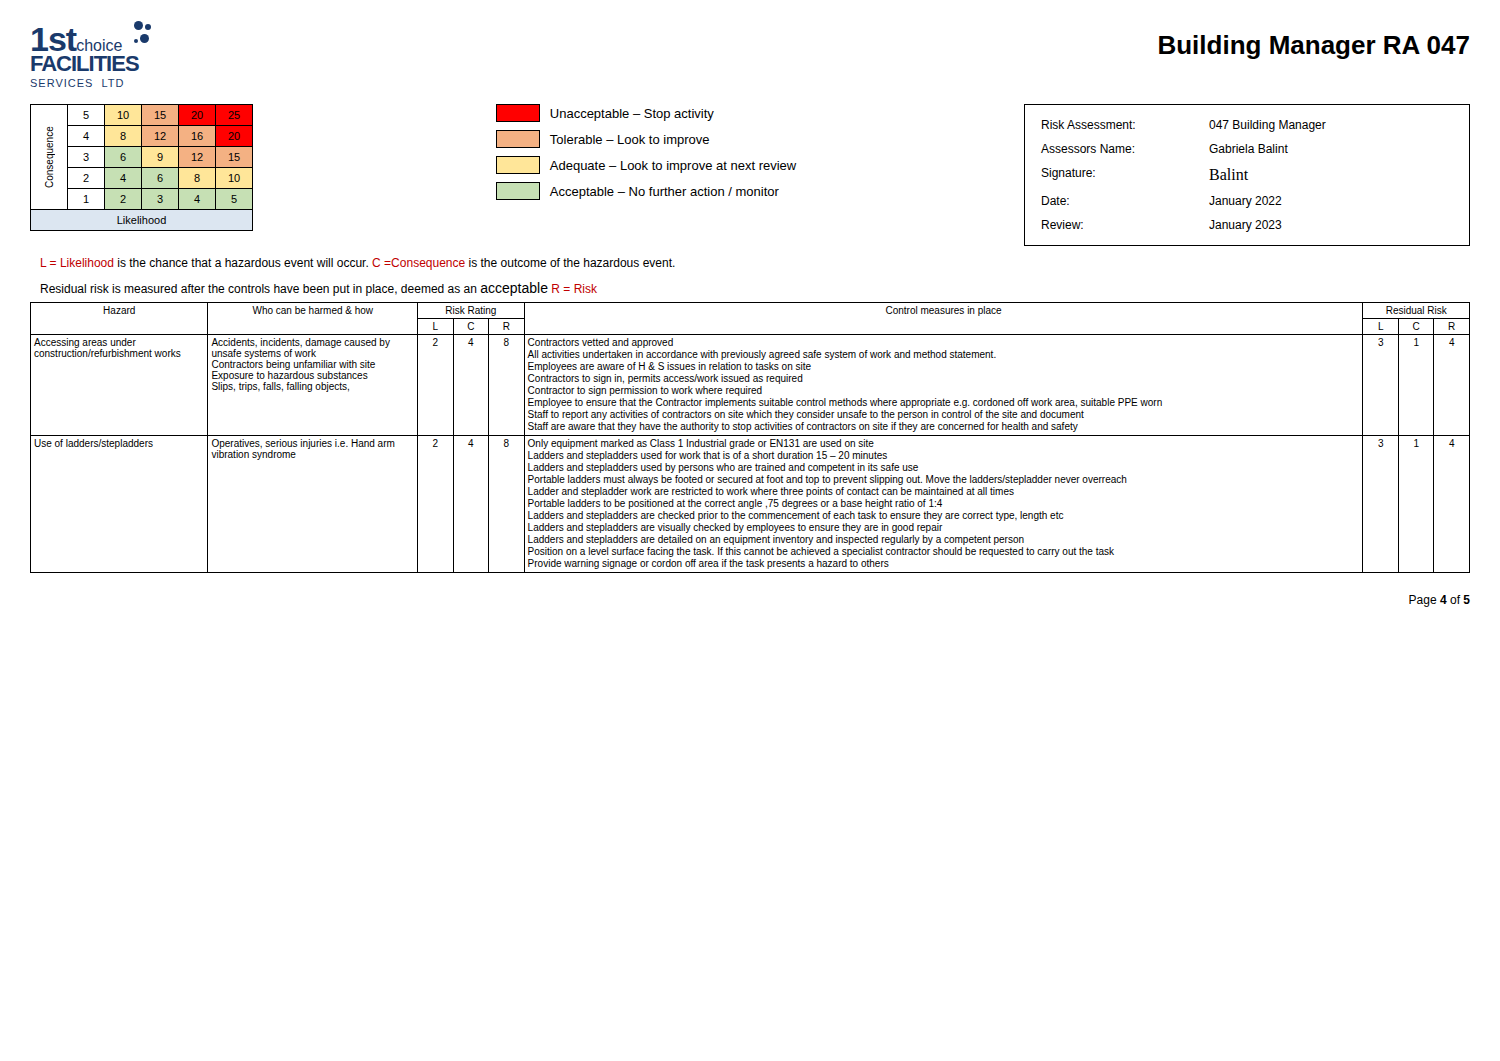1st choice
FACILITIES
SERVICES LTD
Building Manager RA 047
| Consequence | 5 | 10 | 15 | 20 | 25 |
| 4 | 8 | 12 | 16 | 20 |
| 3 | 6 | 9 | 12 | 15 |
| 2 | 4 | 6 | 8 | 10 |
| 1 | 2 | 3 | 4 | 5 |
| Likelihood |
Unacceptable – Stop activity
Tolerable – Look to improve
Adequate – Look to improve at next review
Acceptable – No further action / monitor
| Risk Assessment: | 047 Building Manager |
| Assessors Name: | Gabriela Balint |
| Signature: | Balint |
| Date: | January 2022 |
| Review: | January 2023 |
L = Likelihood is the chance that a hazardous event will occur. C =Consequence is the outcome of the hazardous event.
Residual risk is measured after the controls have been put in place, deemed as an acceptable R = Risk
| Hazard | Who can be harmed & how | Risk Rating | Control measures in place | Residual Risk |
| --- | --- | --- | --- | --- |
| L | C | R | L | C | R |
| Accessing areas under construction/refurbishment works | Accidents, incidents, damage caused by unsafe systems of work Contractors being unfamiliar with site Exposure to hazardous substances Slips, trips, falls, falling objects, | 2 | 4 | 8 | Contractors vetted and approved All activities undertaken in accordance with previously agreed safe system of work and method statement. Employees are aware of H & S issues in relation to tasks on site Contractors to sign in, permits access/work issued as required Contractor to sign permission to work where required Employee to ensure that the Contractor implements suitable control methods where appropriate e.g. cordoned off work area, suitable PPE worn Staff to report any activities of contractors on site which they consider unsafe to the person in control of the site and document Staff are aware that they have the authority to stop activities of contractors on site if they are concerned for health and safety | 3 | 1 | 4 |
| Use of ladders/stepladders | Operatives, serious injuries i.e. Hand arm vibration syndrome | 2 | 4 | 8 | Only equipment marked as Class 1 Industrial grade or EN131 are used on site Ladders and stepladders used for work that is of a short duration 15 – 20 minutes Ladders and stepladders used by persons who are trained and competent in its safe use Portable ladders must always be footed or secured at foot and top to prevent slipping out. Move the ladders/stepladder never overreach Ladder and stepladder work are restricted to work where three points of contact can be maintained at all times Portable ladders to be positioned at the correct angle ,75 degrees or a base height ratio of 1:4 Ladders and stepladders are checked prior to the commencement of each task to ensure they are correct type, length etc Ladders and stepladders are visually checked by employees to ensure they are in good repair Ladders and stepladders are detailed on an equipment inventory and inspected regularly by a competent person Position on a level surface facing the task. If this cannot be achieved a specialist contractor should be requested to carry out the task Provide warning signage or cordon off area if the task presents a hazard to others | 3 | 1 | 4 |
Page 4 of 5